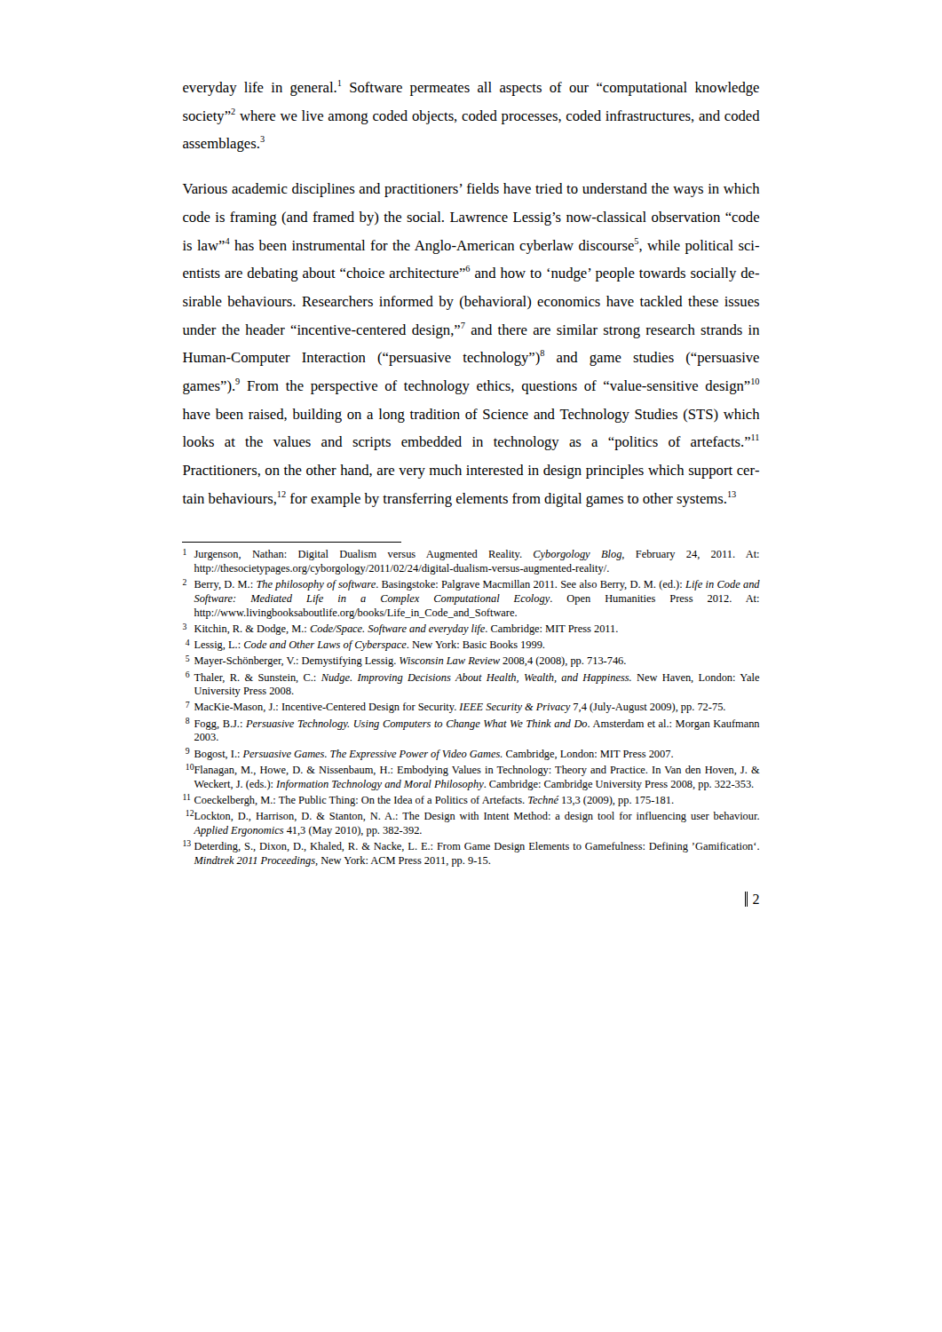everyday life in general.1 Software permeates all aspects of our “computational knowledge society”2 where we live among coded objects, coded processes, coded infrastructures, and coded assemblages.3
Various academic disciplines and practitioners’ fields have tried to understand the ways in which code is framing (and framed by) the social. Lawrence Lessig’s now-classical observation “code is law”4 has been instrumental for the Anglo-American cyberlaw discourse5, while political scientists are debating about “choice architecture”6 and how to ‘nudge’ people towards socially desirable behaviours. Researchers informed by (behavioral) economics have tackled these issues under the header “incentive-centered design,”7 and there are similar strong research strands in Human-Computer Interaction (“persuasive technology”)8 and game studies (“persuasive games”).9 From the perspective of technology ethics, questions of “value-sensitive design”10 have been raised, building on a long tradition of Science and Technology Studies (STS) which looks at the values and scripts embedded in technology as a “politics of artefacts.”11 Practitioners, on the other hand, are very much interested in design principles which support certain behaviours,12 for example by transferring elements from digital games to other systems.13
1 Jurgenson, Nathan: Digital Dualism versus Augmented Reality. Cyborgology Blog, February 24, 2011. At: http://thesocietypages.org/cyborgology/2011/02/24/digital-dualism-versus-augmented-reality/.
2 Berry, D. M.: The philosophy of software. Basingstoke: Palgrave Macmillan 2011. See also Berry, D. M. (ed.): Life in Code and Software: Mediated Life in a Complex Computational Ecology. Open Humanities Press 2012. At: http://www.livingbooksaboutlife.org/books/Life_in_Code_and_Software.
3 Kitchin, R. & Dodge, M.: Code/Space. Software and everyday life. Cambridge: MIT Press 2011.
4 Lessig, L.: Code and Other Laws of Cyberspace. New York: Basic Books 1999.
5 Mayer-Schönberger, V.: Demystifying Lessig. Wisconsin Law Review 2008,4 (2008), pp. 713-746.
6 Thaler, R. & Sunstein, C.: Nudge. Improving Decisions About Health, Wealth, and Happiness. New Haven, London: Yale University Press 2008.
7 MacKie-Mason, J.: Incentive-Centered Design for Security. IEEE Security & Privacy 7,4 (July-August 2009), pp. 72-75.
8 Fogg, B.J.: Persuasive Technology. Using Computers to Change What We Think and Do. Amsterdam et al.: Morgan Kaufmann 2003.
9 Bogost, I.: Persuasive Games. The Expressive Power of Video Games. Cambridge, London: MIT Press 2007.
10 Flanagan, M., Howe, D. & Nissenbaum, H.: Embodying Values in Technology: Theory and Practice. In Van den Hoven, J. & Weckert, J. (eds.): Information Technology and Moral Philosophy. Cambridge: Cambridge University Press 2008, pp. 322-353.
11 Coeckelbergh, M.: The Public Thing: On the Idea of a Politics of Artefacts. Techné 13,3 (2009), pp. 175-181.
12 Lockton, D., Harrison, D. & Stanton, N. A.: The Design with Intent Method: a design tool for influencing user behaviour. Applied Ergonomics 41,3 (May 2010), pp. 382-392.
13 Deterding, S., Dixon, D., Khaled, R. & Nacke, L. E.: From Game Design Elements to Gamefulness: Defining ’Gamification‘. Mindtrek 2011 Proceedings, New York: ACM Press 2011, pp. 9-15.
2